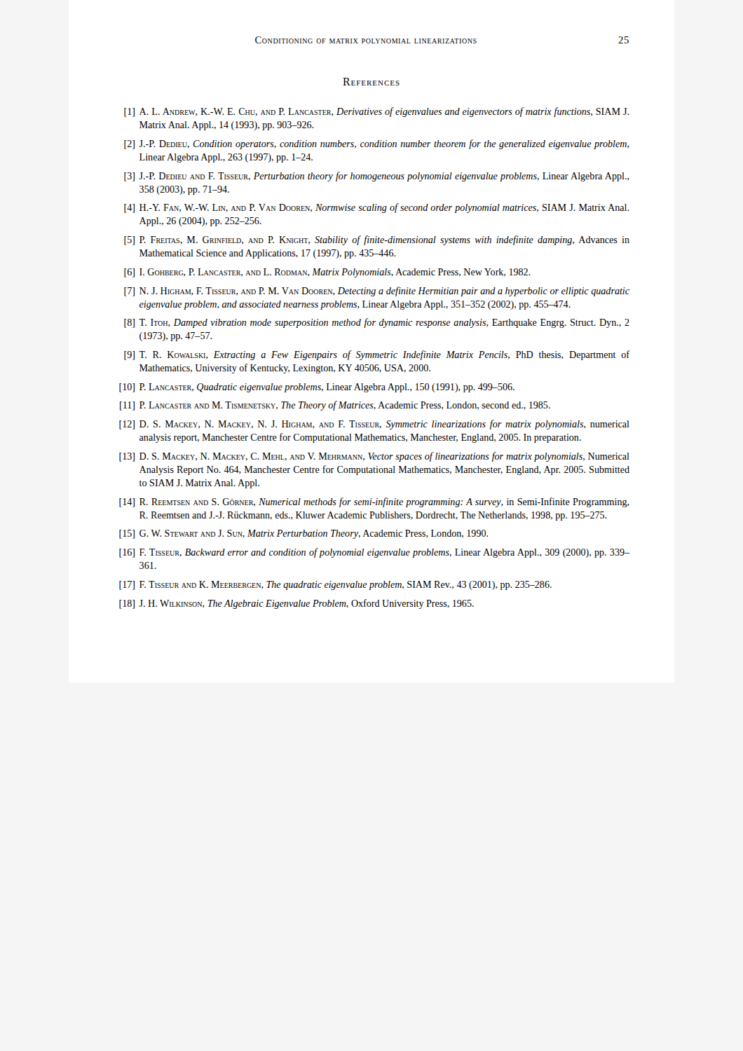Conditioning of matrix polynomial linearizations 25
References
[1] A. L. Andrew, K.-W. E. Chu, and P. Lancaster, Derivatives of eigenvalues and eigenvectors of matrix functions, SIAM J. Matrix Anal. Appl., 14 (1993), pp. 903–926.
[2] J.-P. Dedieu, Condition operators, condition numbers, condition number theorem for the generalized eigenvalue problem, Linear Algebra Appl., 263 (1997), pp. 1–24.
[3] J.-P. Dedieu and F. Tisseur, Perturbation theory for homogeneous polynomial eigenvalue problems, Linear Algebra Appl., 358 (2003), pp. 71–94.
[4] H.-Y. Fan, W.-W. Lin, and P. Van Dooren, Normwise scaling of second order polynomial matrices, SIAM J. Matrix Anal. Appl., 26 (2004), pp. 252–256.
[5] P. Freitas, M. Grinfield, and P. Knight, Stability of finite-dimensional systems with indefinite damping, Advances in Mathematical Science and Applications, 17 (1997), pp. 435–446.
[6] I. Gohberg, P. Lancaster, and L. Rodman, Matrix Polynomials, Academic Press, New York, 1982.
[7] N. J. Higham, F. Tisseur, and P. M. Van Dooren, Detecting a definite Hermitian pair and a hyperbolic or elliptic quadratic eigenvalue problem, and associated nearness problems, Linear Algebra Appl., 351–352 (2002), pp. 455–474.
[8] T. Itoh, Damped vibration mode superposition method for dynamic response analysis, Earthquake Engrg. Struct. Dyn., 2 (1973), pp. 47–57.
[9] T. R. Kowalski, Extracting a Few Eigenpairs of Symmetric Indefinite Matrix Pencils, PhD thesis, Department of Mathematics, University of Kentucky, Lexington, KY 40506, USA, 2000.
[10] P. Lancaster, Quadratic eigenvalue problems, Linear Algebra Appl., 150 (1991), pp. 499–506.
[11] P. Lancaster and M. Tismenetsky, The Theory of Matrices, Academic Press, London, second ed., 1985.
[12] D. S. Mackey, N. Mackey, N. J. Higham, and F. Tisseur, Symmetric linearizations for matrix polynomials, numerical analysis report, Manchester Centre for Computational Mathematics, Manchester, England, 2005. In preparation.
[13] D. S. Mackey, N. Mackey, C. Mehl, and V. Mehrmann, Vector spaces of linearizations for matrix polynomials, Numerical Analysis Report No. 464, Manchester Centre for Computational Mathematics, Manchester, England, Apr. 2005. Submitted to SIAM J. Matrix Anal. Appl.
[14] R. Reemtsen and S. Görner, Numerical methods for semi-infinite programming: A survey, in Semi-Infinite Programming, R. Reemtsen and J.-J. Rückmann, eds., Kluwer Academic Publishers, Dordrecht, The Netherlands, 1998, pp. 195–275.
[15] G. W. Stewart and J. Sun, Matrix Perturbation Theory, Academic Press, London, 1990.
[16] F. Tisseur, Backward error and condition of polynomial eigenvalue problems, Linear Algebra Appl., 309 (2000), pp. 339–361.
[17] F. Tisseur and K. Meerbergen, The quadratic eigenvalue problem, SIAM Rev., 43 (2001), pp. 235–286.
[18] J. H. Wilkinson, The Algebraic Eigenvalue Problem, Oxford University Press, 1965.